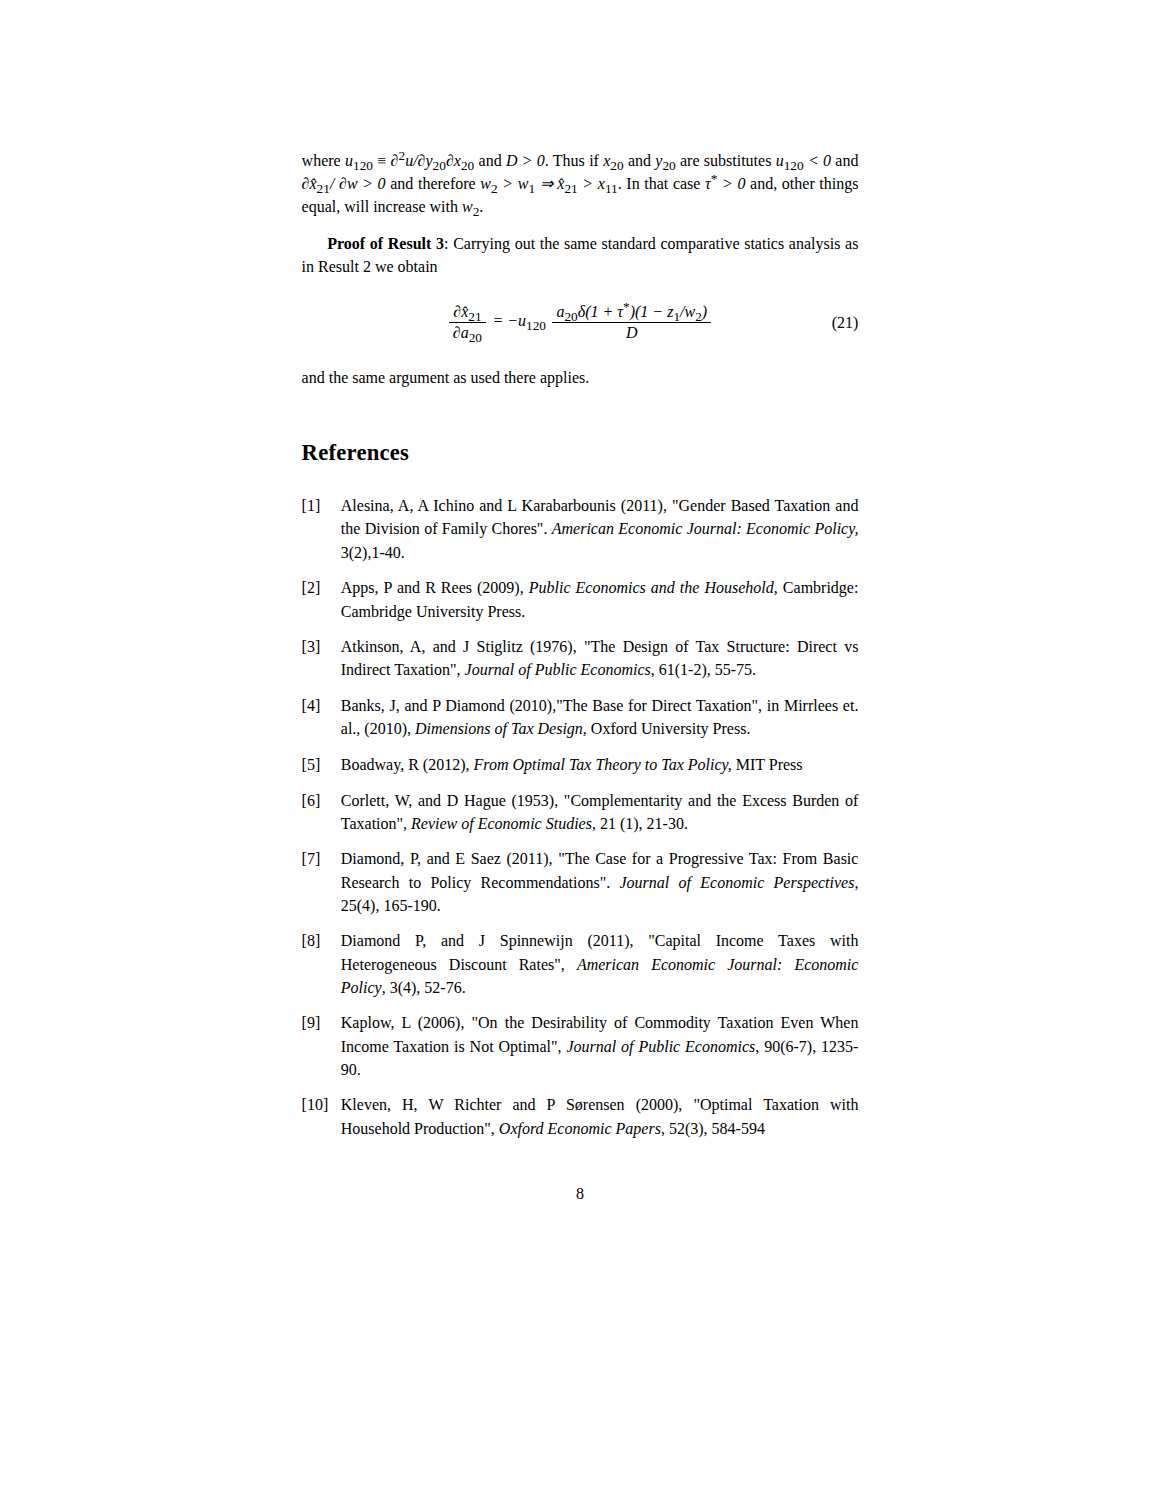where u120 ≡ ∂2u/∂y20∂x20 and D > 0. Thus if x20 and y20 are substitutes u120 < 0 and ∂x̂21/ ∂w > 0 and therefore w2 > w1 ⇒ x̂21 > x11. In that case τ* > 0 and, other things equal, will increase with w2.
Proof of Result 3: Carrying out the same standard comparative statics analysis as in Result 2 we obtain
∂x̂21∂a20 = −u120 a20δ(1 + τ*)(1 − z1/w2) D
(21)
and the same argument as used there applies.
References
[1] Alesina, A, A Ichino and L Karabarbounis (2011), "Gender Based Taxation and the Division of Family Chores". American Economic Journal: Economic Policy, 3(2),1-40.
[2] Apps, P and R Rees (2009), Public Economics and the Household, Cambridge: Cambridge University Press.
[3] Atkinson, A, and J Stiglitz (1976), "The Design of Tax Structure: Direct vs Indirect Taxation", Journal of Public Economics, 61(1-2), 55-75.
[4] Banks, J, and P Diamond (2010),"The Base for Direct Taxation", in Mirrlees et. al., (2010), Dimensions of Tax Design, Oxford University Press.
[5] Boadway, R (2012), From Optimal Tax Theory to Tax Policy, MIT Press
[6] Corlett, W, and D Hague (1953), "Complementarity and the Excess Burden of Taxation", Review of Economic Studies, 21 (1), 21-30.
[7] Diamond, P, and E Saez (2011), "The Case for a Progressive Tax: From Basic Research to Policy Recommendations". Journal of Economic Perspectives, 25(4), 165-190.
[8] Diamond P, and J Spinnewijn (2011), "Capital Income Taxes with Heterogeneous Discount Rates", American Economic Journal: Economic Policy, 3(4), 52-76.
[9] Kaplow, L (2006), "On the Desirability of Commodity Taxation Even When Income Taxation is Not Optimal", Journal of Public Economics, 90(6-7), 1235-90.
[10] Kleven, H, W Richter and P Sørensen (2000), "Optimal Taxation with Household Production", Oxford Economic Papers, 52(3), 584-594
8